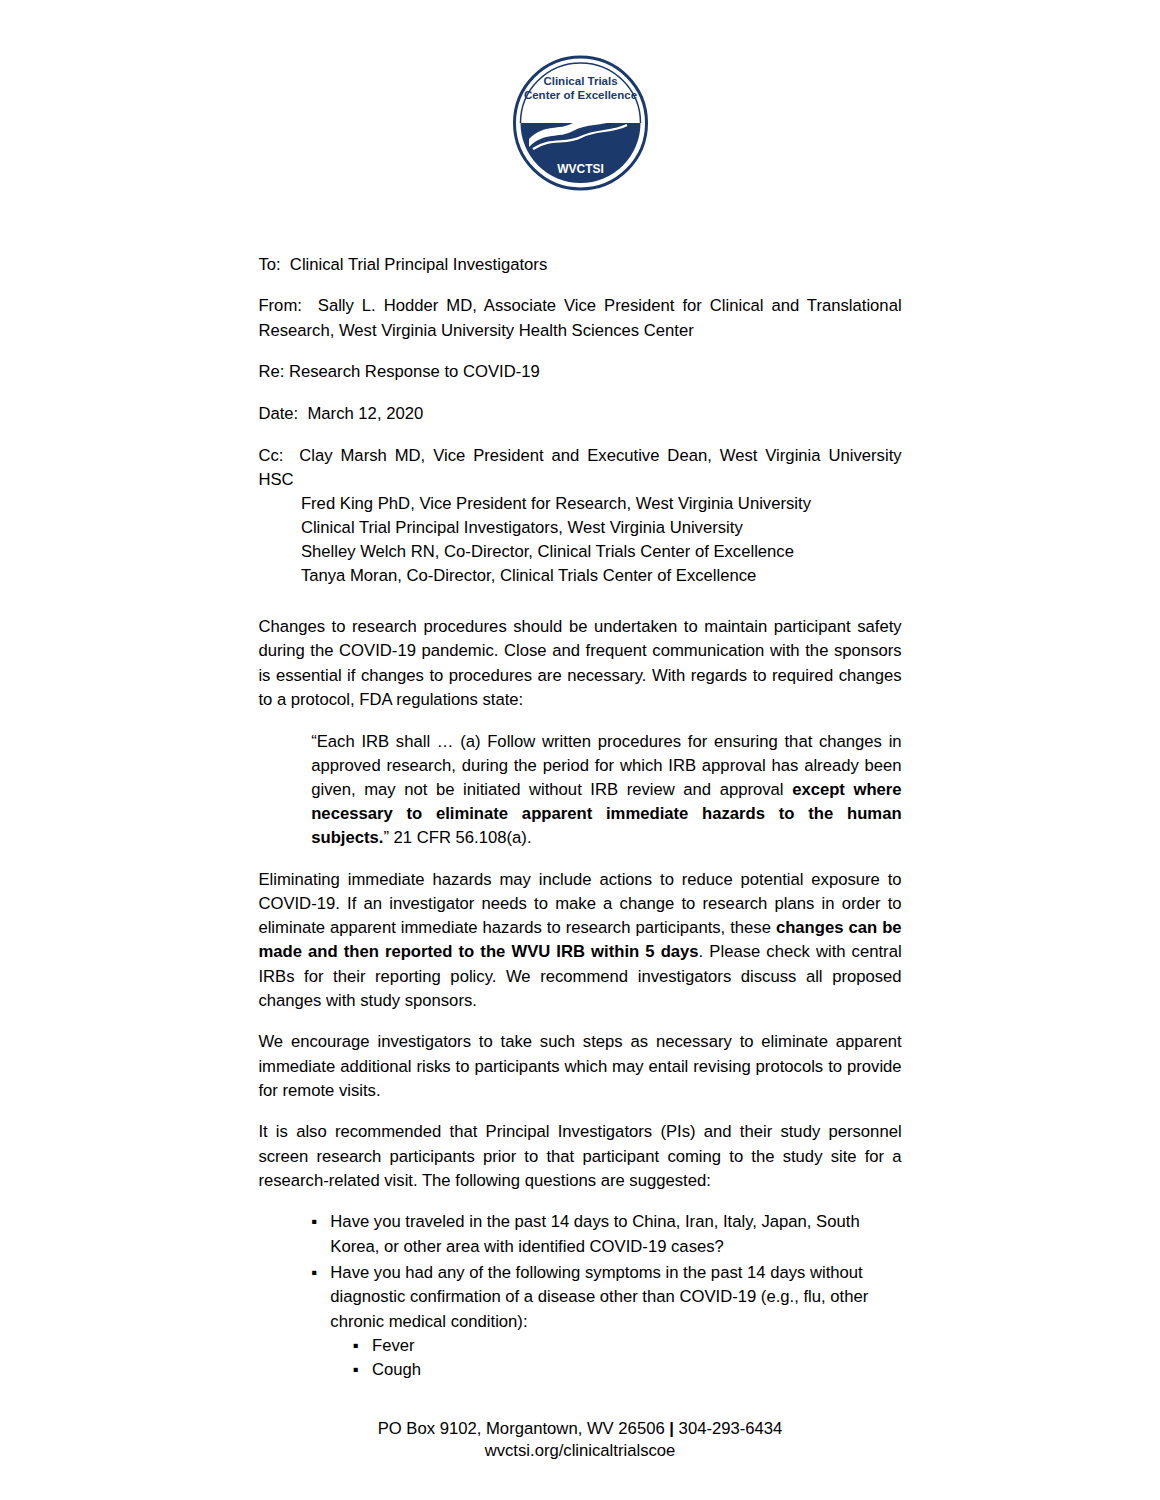Clinical Trials Center of Excellence WVCTSI
To: Clinical Trial Principal Investigators
From: Sally L. Hodder MD, Associate Vice President for Clinical and Translational Research, West Virginia University Health Sciences Center
Re: Research Response to COVID-19
Date: March 12, 2020
Cc: Clay Marsh MD, Vice President and Executive Dean, West Virginia University HSC
Fred King PhD, Vice President for Research, West Virginia University
Clinical Trial Principal Investigators, West Virginia University
Shelley Welch RN, Co-Director, Clinical Trials Center of Excellence
Tanya Moran, Co-Director, Clinical Trials Center of Excellence
Changes to research procedures should be undertaken to maintain participant safety during the COVID-19 pandemic. Close and frequent communication with the sponsors is essential if changes to procedures are necessary. With regards to required changes to a protocol, FDA regulations state:
“Each IRB shall … (a) Follow written procedures for ensuring that changes in approved research, during the period for which IRB approval has already been given, may not be initiated without IRB review and approval except where necessary to eliminate apparent immediate hazards to the human subjects.” 21 CFR 56.108(a).
Eliminating immediate hazards may include actions to reduce potential exposure to COVID-19. If an investigator needs to make a change to research plans in order to eliminate apparent immediate hazards to research participants, these changes can be made and then reported to the WVU IRB within 5 days. Please check with central IRBs for their reporting policy. We recommend investigators discuss all proposed changes with study sponsors.
We encourage investigators to take such steps as necessary to eliminate apparent immediate additional risks to participants which may entail revising protocols to provide for remote visits.
It is also recommended that Principal Investigators (PIs) and their study personnel screen research participants prior to that participant coming to the study site for a research-related visit. The following questions are suggested:
Have you traveled in the past 14 days to China, Iran, Italy, Japan, South Korea, or other area with identified COVID-19 cases?
Have you had any of the following symptoms in the past 14 days without diagnostic confirmation of a disease other than COVID-19 (e.g., flu, other chronic medical condition):
Fever
Cough
PO Box 9102, Morgantown, WV 26506 | 304-293-6434
wvctsi.org/clinicaltrialscoe